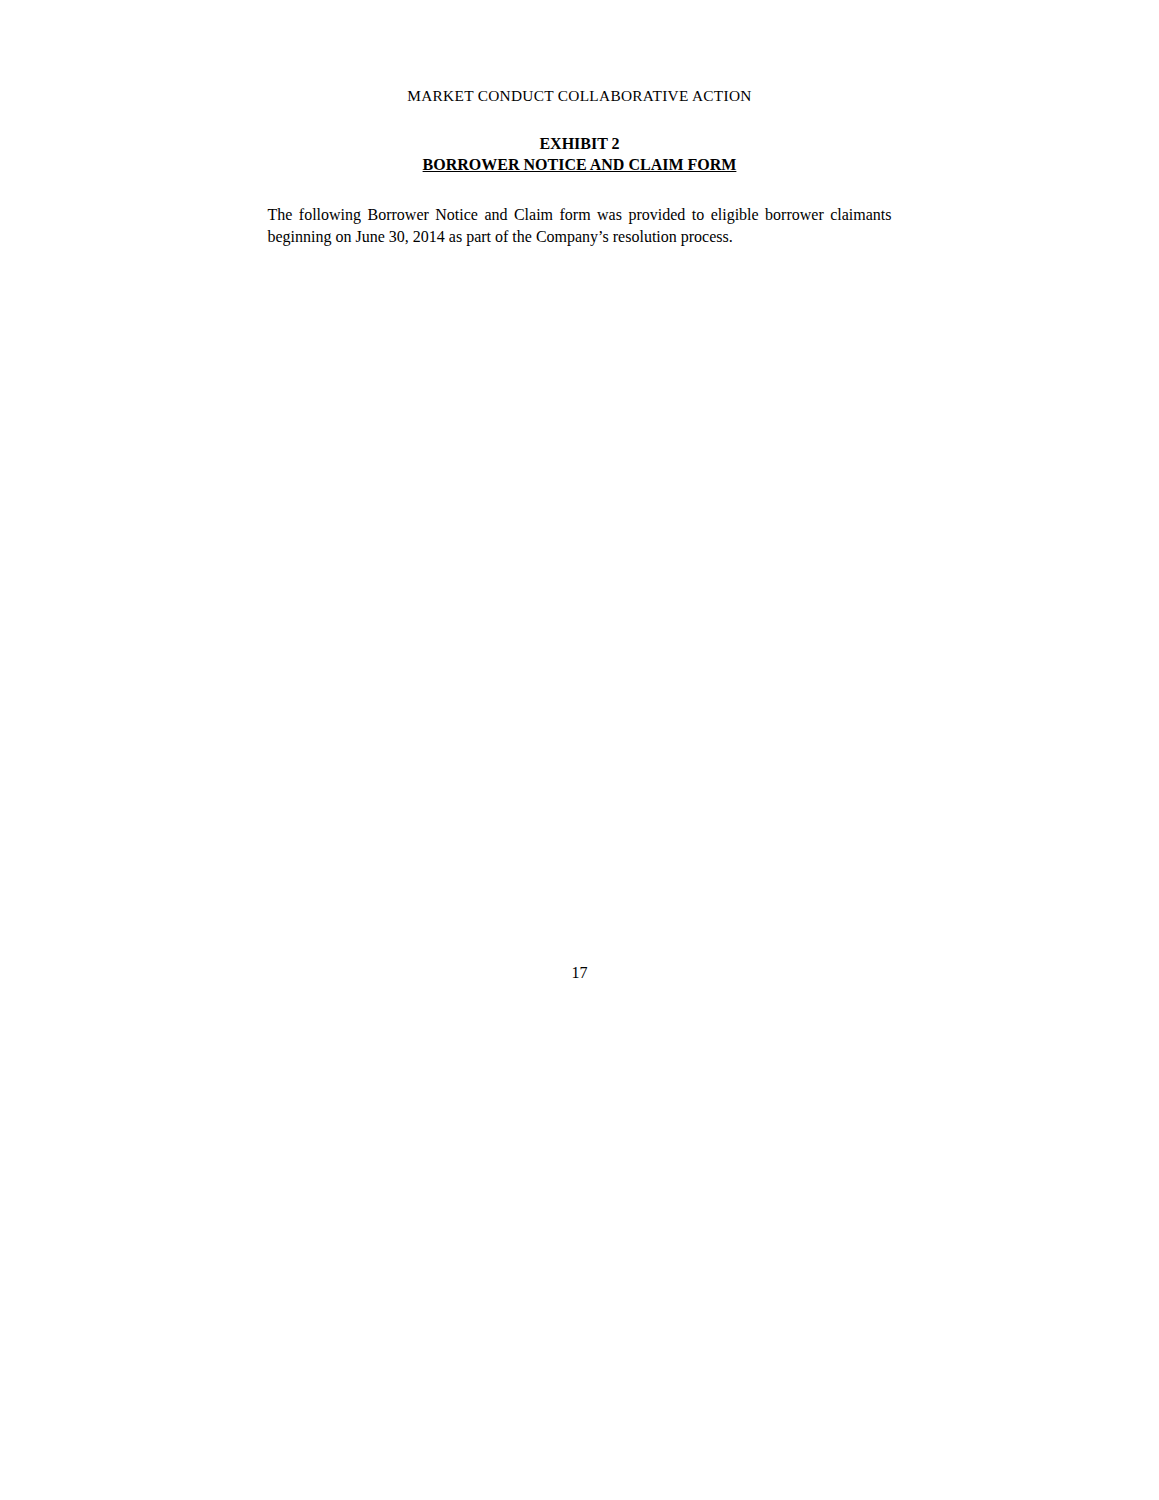MARKET CONDUCT COLLABORATIVE ACTION
EXHIBIT 2 BORROWER NOTICE AND CLAIM FORM
The following Borrower Notice and Claim form was provided to eligible borrower claimants beginning on June 30, 2014 as part of the Company’s resolution process.
17